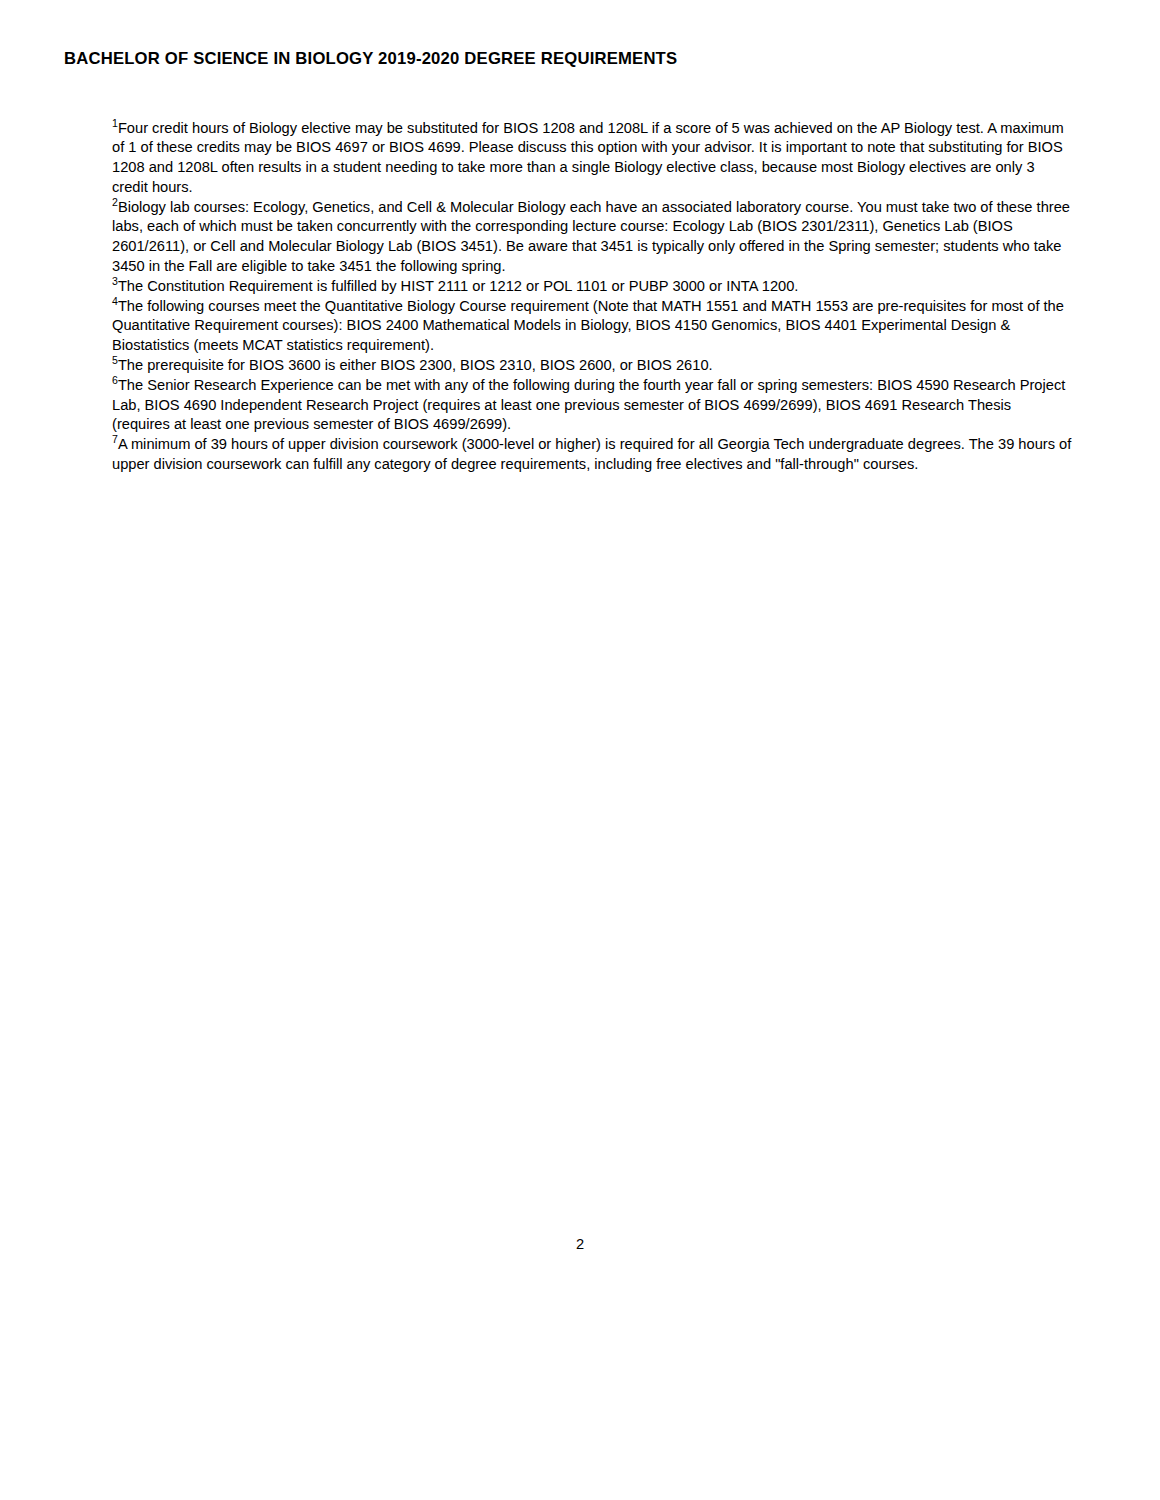BACHELOR OF SCIENCE IN BIOLOGY 2019-2020 DEGREE REQUIREMENTS
1Four credit hours of Biology elective may be substituted for BIOS 1208 and 1208L if a score of 5 was achieved on the AP Biology test. A maximum of 1 of these credits may be BIOS 4697 or BIOS 4699. Please discuss this option with your advisor. It is important to note that substituting for BIOS 1208 and 1208L often results in a student needing to take more than a single Biology elective class, because most Biology electives are only 3 credit hours.
2Biology lab courses: Ecology, Genetics, and Cell & Molecular Biology each have an associated laboratory course. You must take two of these three labs, each of which must be taken concurrently with the corresponding lecture course: Ecology Lab (BIOS 2301/2311), Genetics Lab (BIOS 2601/2611), or Cell and Molecular Biology Lab (BIOS 3451). Be aware that 3451 is typically only offered in the Spring semester; students who take 3450 in the Fall are eligible to take 3451 the following spring.
3The Constitution Requirement is fulfilled by HIST 2111 or 1212 or POL 1101 or PUBP 3000 or INTA 1200.
4The following courses meet the Quantitative Biology Course requirement (Note that MATH 1551 and MATH 1553 are pre-requisites for most of the Quantitative Requirement courses): BIOS 2400 Mathematical Models in Biology, BIOS 4150 Genomics, BIOS 4401 Experimental Design & Biostatistics (meets MCAT statistics requirement).
5The prerequisite for BIOS 3600 is either BIOS 2300, BIOS 2310, BIOS 2600, or BIOS 2610.
6The Senior Research Experience can be met with any of the following during the fourth year fall or spring semesters: BIOS 4590 Research Project Lab, BIOS 4690 Independent Research Project (requires at least one previous semester of BIOS 4699/2699), BIOS 4691 Research Thesis (requires at least one previous semester of BIOS 4699/2699).
7A minimum of 39 hours of upper division coursework (3000-level or higher) is required for all Georgia Tech undergraduate degrees. The 39 hours of upper division coursework can fulfill any category of degree requirements, including free electives and "fall-through" courses.
2